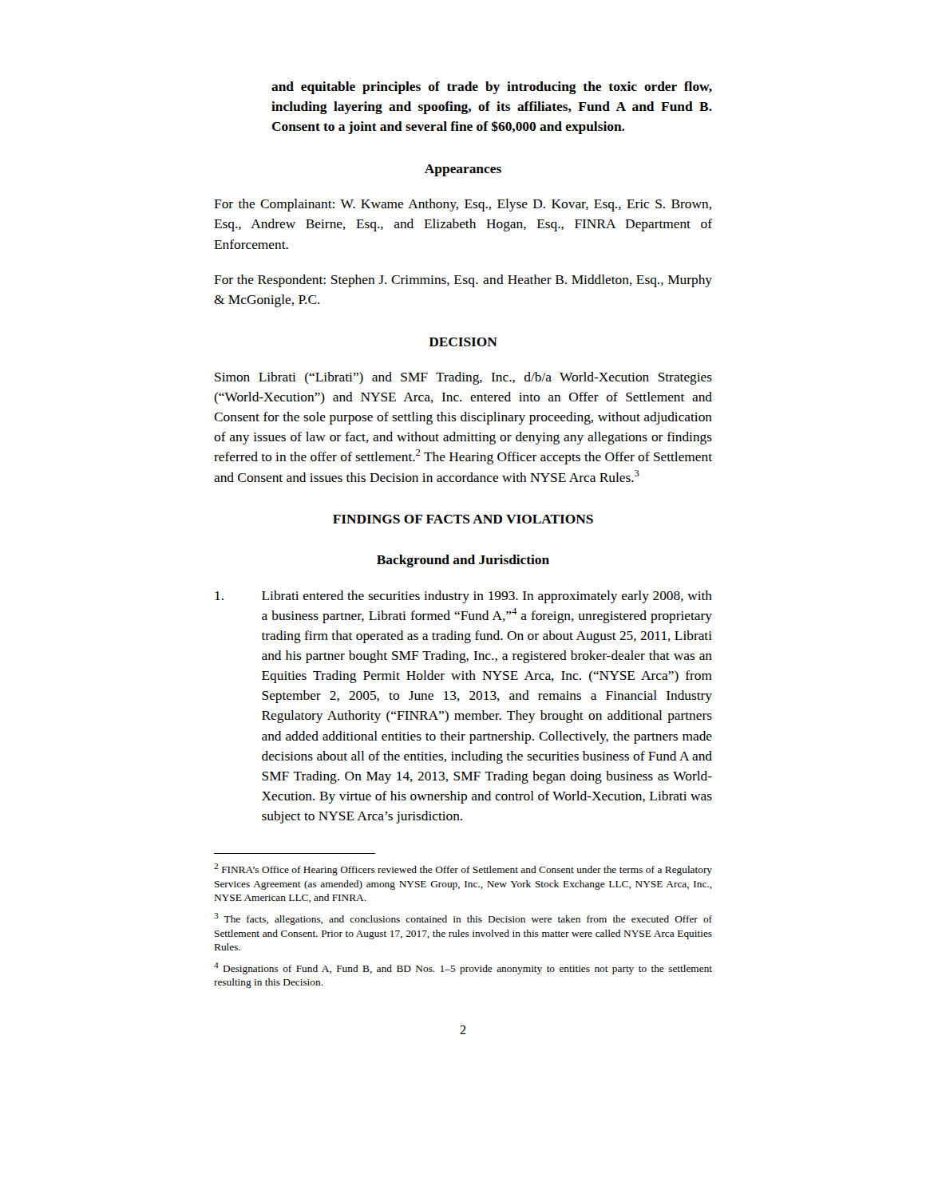and equitable principles of trade by introducing the toxic order flow, including layering and spoofing, of its affiliates, Fund A and Fund B. Consent to a joint and several fine of $60,000 and expulsion.
Appearances
For the Complainant: W. Kwame Anthony, Esq., Elyse D. Kovar, Esq., Eric S. Brown, Esq., Andrew Beirne, Esq., and Elizabeth Hogan, Esq., FINRA Department of Enforcement.
For the Respondent: Stephen J. Crimmins, Esq. and Heather B. Middleton, Esq., Murphy & McGonigle, P.C.
DECISION
Simon Librati (“Librati”) and SMF Trading, Inc., d/b/a World-Xecution Strategies (“World-Xecution”) and NYSE Arca, Inc. entered into an Offer of Settlement and Consent for the sole purpose of settling this disciplinary proceeding, without adjudication of any issues of law or fact, and without admitting or denying any allegations or findings referred to in the offer of settlement.2 The Hearing Officer accepts the Offer of Settlement and Consent and issues this Decision in accordance with NYSE Arca Rules.3
FINDINGS OF FACTS AND VIOLATIONS
Background and Jurisdiction
1.
Librati entered the securities industry in 1993. In approximately early 2008, with a business partner, Librati formed “Fund A,”4 a foreign, unregistered proprietary trading firm that operated as a trading fund. On or about August 25, 2011, Librati and his partner bought SMF Trading, Inc., a registered broker-dealer that was an Equities Trading Permit Holder with NYSE Arca, Inc. (“NYSE Arca”) from September 2, 2005, to June 13, 2013, and remains a Financial Industry Regulatory Authority (“FINRA”) member. They brought on additional partners and added additional entities to their partnership. Collectively, the partners made decisions about all of the entities, including the securities business of Fund A and SMF Trading. On May 14, 2013, SMF Trading began doing business as World-Xecution. By virtue of his ownership and control of World-Xecution, Librati was subject to NYSE Arca’s jurisdiction.
2 FINRA’s Office of Hearing Officers reviewed the Offer of Settlement and Consent under the terms of a Regulatory Services Agreement (as amended) among NYSE Group, Inc., New York Stock Exchange LLC, NYSE Arca, Inc., NYSE American LLC, and FINRA.
3 The facts, allegations, and conclusions contained in this Decision were taken from the executed Offer of Settlement and Consent. Prior to August 17, 2017, the rules involved in this matter were called NYSE Arca Equities Rules.
4 Designations of Fund A, Fund B, and BD Nos. 1–5 provide anonymity to entities not party to the settlement resulting in this Decision.
2